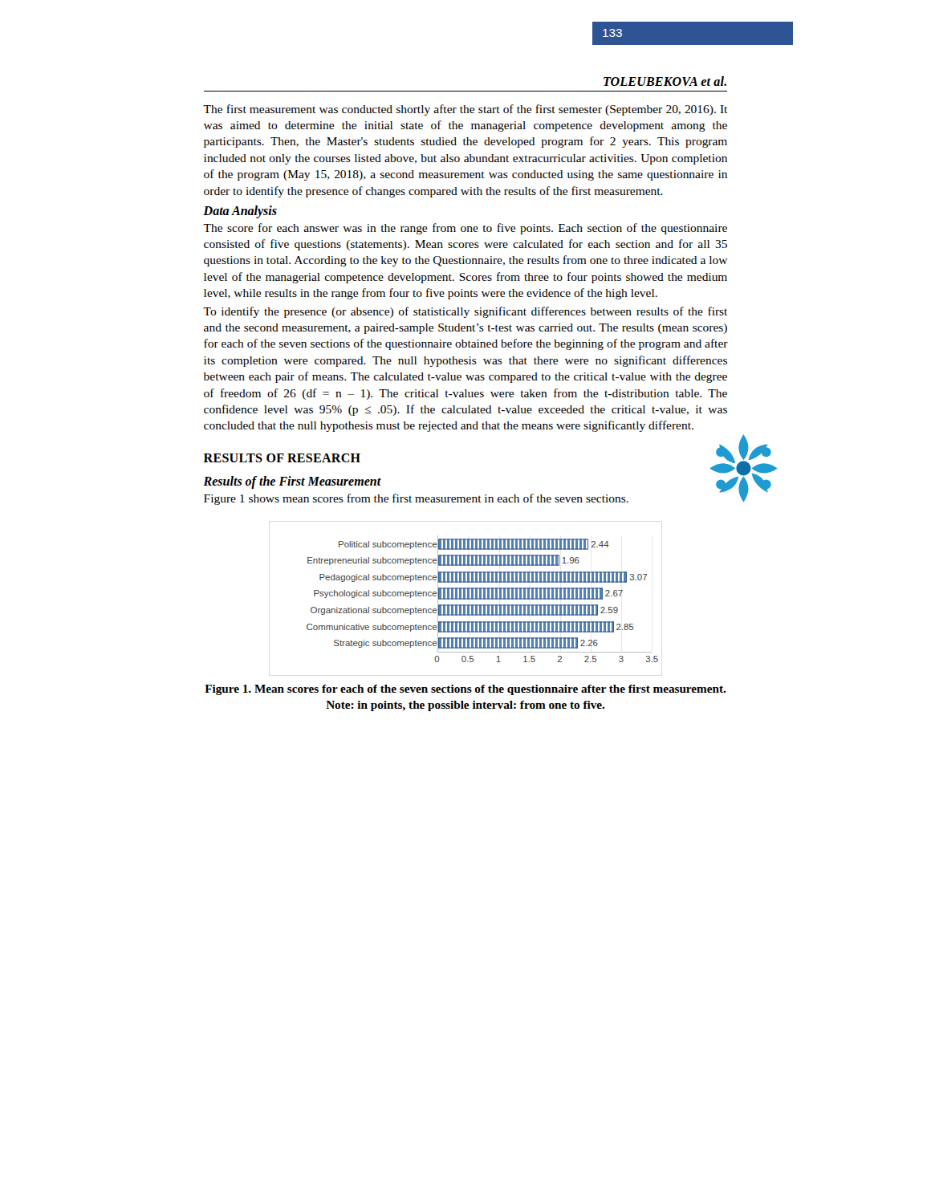133
TOLEUBEKOVA et al.
The first measurement was conducted shortly after the start of the first semester (September 20, 2016). It was aimed to determine the initial state of the managerial competence development among the participants. Then, the Master's students studied the developed program for 2 years. This program included not only the courses listed above, but also abundant extracurricular activities. Upon completion of the program (May 15, 2018), a second measurement was conducted using the same questionnaire in order to identify the presence of changes compared with the results of the first measurement.
Data Analysis
The score for each answer was in the range from one to five points. Each section of the questionnaire consisted of five questions (statements). Mean scores were calculated for each section and for all 35 questions in total. According to the key to the Questionnaire, the results from one to three indicated a low level of the managerial competence development. Scores from three to four points showed the medium level, while results in the range from four to five points were the evidence of the high level.
To identify the presence (or absence) of statistically significant differences between results of the first and the second measurement, a paired-sample Student’s t-test was carried out. The results (mean scores) for each of the seven sections of the questionnaire obtained before the beginning of the program and after its completion were compared. The null hypothesis was that there were no significant differences between each pair of means. The calculated t-value was compared to the critical t-value with the degree of freedom of 26 (df = n – 1). The critical t-values were taken from the t-distribution table. The confidence level was 95% (p ≤ .05). If the calculated t-value exceeded the critical t-value, it was concluded that the null hypothesis must be rejected and that the means were significantly different.
RESULTS OF RESEARCH
Results of the First Measurement
Figure 1 shows mean scores from the first measurement in each of the seven sections.
| Political subcomeptence | 2.44 |
| Entrepreneurial subcomeptence | 1.96 |
| Pedagogical subcomeptence | 3.07 |
| Psychological subcomeptence | 2.67 |
| Organizational subcomeptence | 2.59 |
| Communicative subcomeptence | 2.85 |
| Strategic subcomeptence | 2.26 |
| | 0 0.5 1 1.5 2 2.5 3 3.5 |
Figure 1. Mean scores for each of the seven sections of the questionnaire after the first measurement.
Note: in points, the possible interval: from one to five.